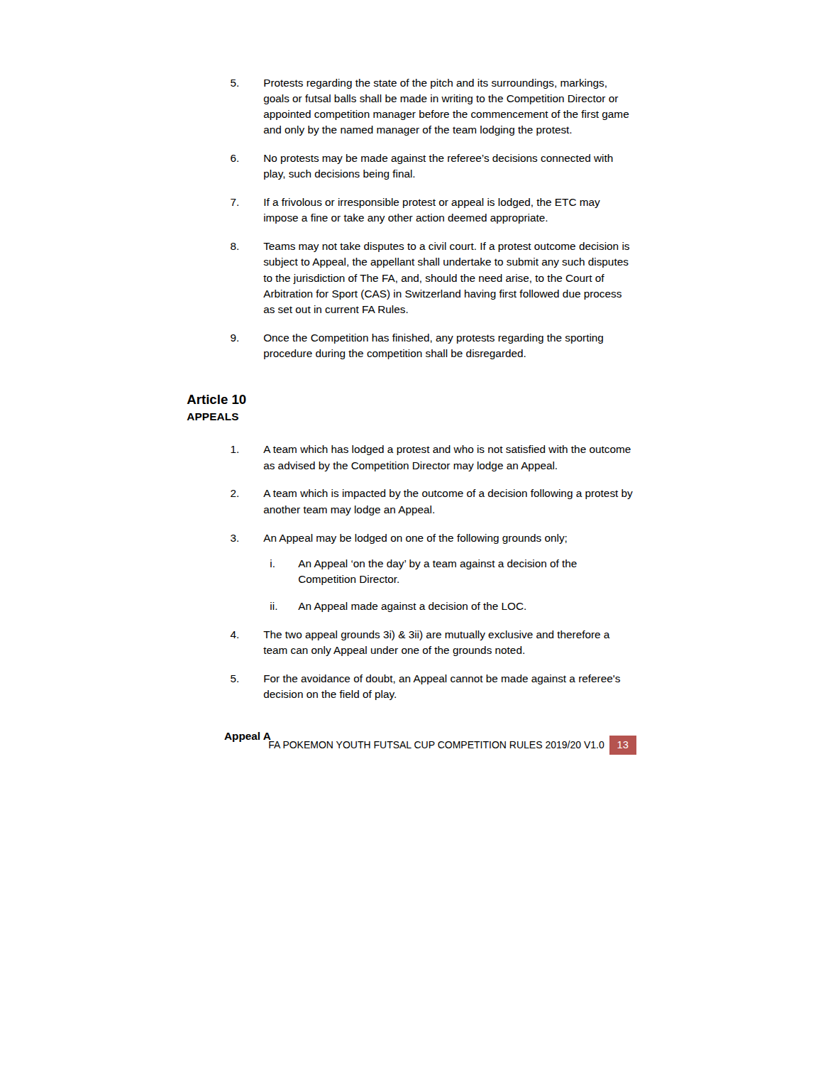5. Protests regarding the state of the pitch and its surroundings, markings, goals or futsal balls shall be made in writing to the Competition Director or appointed competition manager before the commencement of the first game and only by the named manager of the team lodging the protest.
6. No protests may be made against the referee’s decisions connected with play, such decisions being final.
7. If a frivolous or irresponsible protest or appeal is lodged, the ETC may impose a fine or take any other action deemed appropriate.
8. Teams may not take disputes to a civil court. If a protest outcome decision is subject to Appeal, the appellant shall undertake to submit any such disputes to the jurisdiction of The FA, and, should the need arise, to the Court of Arbitration for Sport (CAS) in Switzerland having first followed due process as set out in current FA Rules.
9. Once the Competition has finished, any protests regarding the sporting procedure during the competition shall be disregarded.
Article 10
APPEALS
1. A team which has lodged a protest and who is not satisfied with the outcome as advised by the Competition Director may lodge an Appeal.
2. A team which is impacted by the outcome of a decision following a protest by another team may lodge an Appeal.
3. An Appeal may be lodged on one of the following grounds only;
i. An Appeal ‘on the day’ by a team against a decision of the Competition Director.
ii. An Appeal made against a decision of the LOC.
4. The two appeal grounds 3i) & 3ii) are mutually exclusive and therefore a team can only Appeal under one of the grounds noted.
5. For the avoidance of doubt, an Appeal cannot be made against a referee's decision on the field of play.
Appeal A
FA POKEMON YOUTH FUTSAL CUP COMPETITION RULES 2019/20 V1.0
13